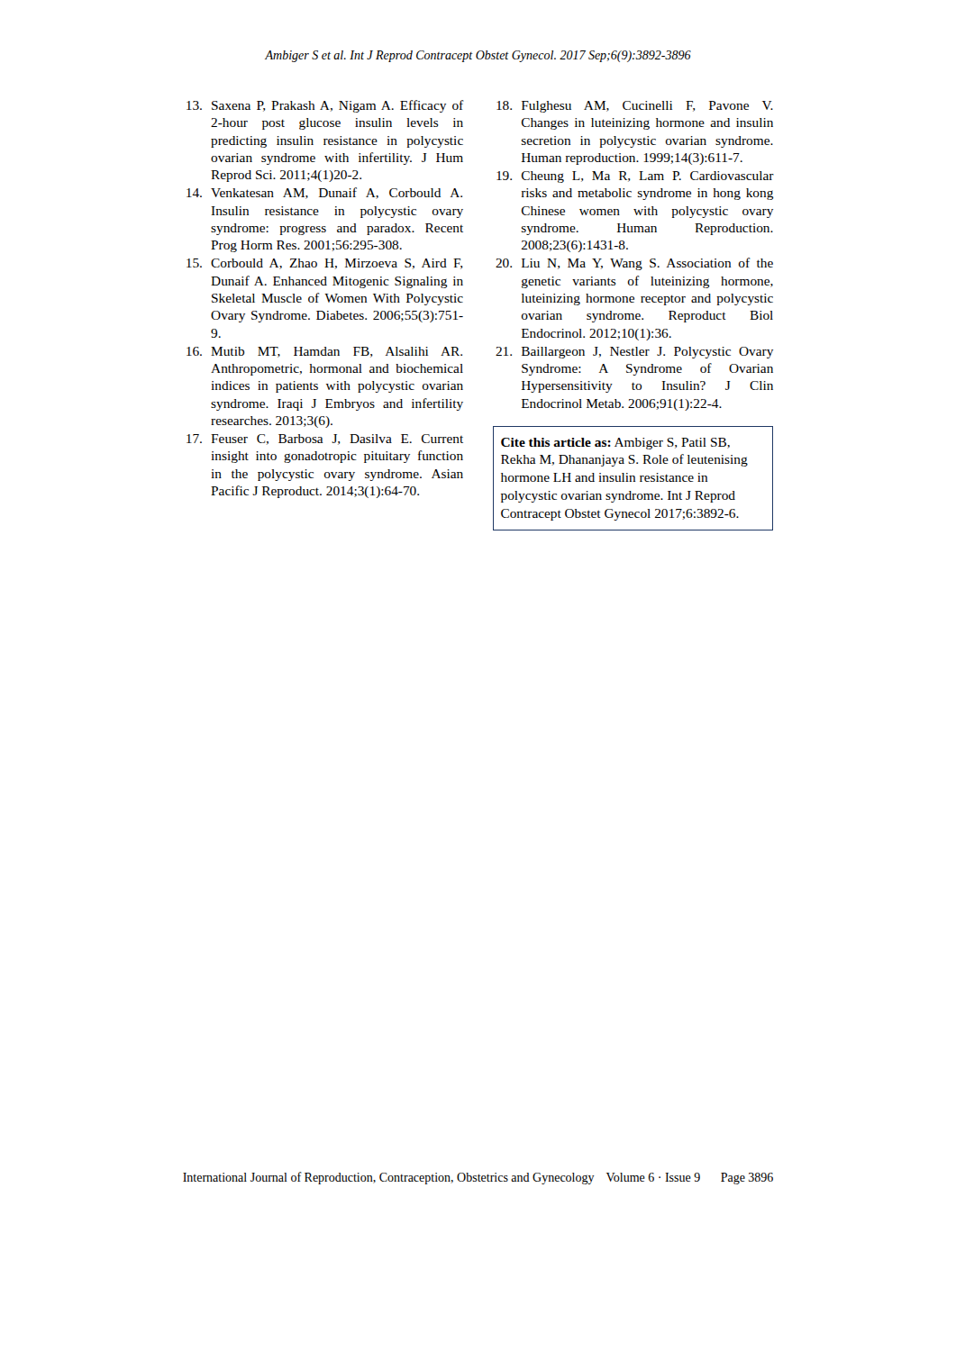Ambiger S et al. Int J Reprod Contracept Obstet Gynecol. 2017 Sep;6(9):3892-3896
13. Saxena P, Prakash A, Nigam A. Efficacy of 2-hour post glucose insulin levels in predicting insulin resistance in polycystic ovarian syndrome with infertility. J Hum Reprod Sci. 2011;4(1)20-2.
14. Venkatesan AM, Dunaif A, Corbould A. Insulin resistance in polycystic ovary syndrome: progress and paradox. Recent Prog Horm Res. 2001;56:295-308.
15. Corbould A, Zhao H, Mirzoeva S, Aird F, Dunaif A. Enhanced Mitogenic Signaling in Skeletal Muscle of Women With Polycystic Ovary Syndrome. Diabetes. 2006;55(3):751-9.
16. Mutib MT, Hamdan FB, Alsalihi AR. Anthropometric, hormonal and biochemical indices in patients with polycystic ovarian syndrome. Iraqi J Embryos and infertility researches. 2013;3(6).
17. Feuser C, Barbosa J, Dasilva E. Current insight into gonadotropic pituitary function in the polycystic ovary syndrome. Asian Pacific J Reproduct. 2014;3(1):64-70.
18. Fulghesu AM, Cucinelli F, Pavone V. Changes in luteinizing hormone and insulin secretion in polycystic ovarian syndrome. Human reproduction. 1999;14(3):611-7.
19. Cheung L, Ma R, Lam P. Cardiovascular risks and metabolic syndrome in hong kong Chinese women with polycystic ovary syndrome. Human Reproduction. 2008;23(6):1431-8.
20. Liu N, Ma Y, Wang S. Association of the genetic variants of luteinizing hormone, luteinizing hormone receptor and polycystic ovarian syndrome. Reproduct Biol Endocrinol. 2012;10(1):36.
21. Baillargeon J, Nestler J. Polycystic Ovary Syndrome: A Syndrome of Ovarian Hypersensitivity to Insulin? J Clin Endocrinol Metab. 2006;91(1):22-4.
Cite this article as: Ambiger S, Patil SB, Rekha M, Dhananjaya S. Role of leutenising hormone LH and insulin resistance in polycystic ovarian syndrome. Int J Reprod Contracept Obstet Gynecol 2017;6:3892-6.
International Journal of Reproduction, Contraception, Obstetrics and Gynecology
Volume 6 · Issue 9Page 3896